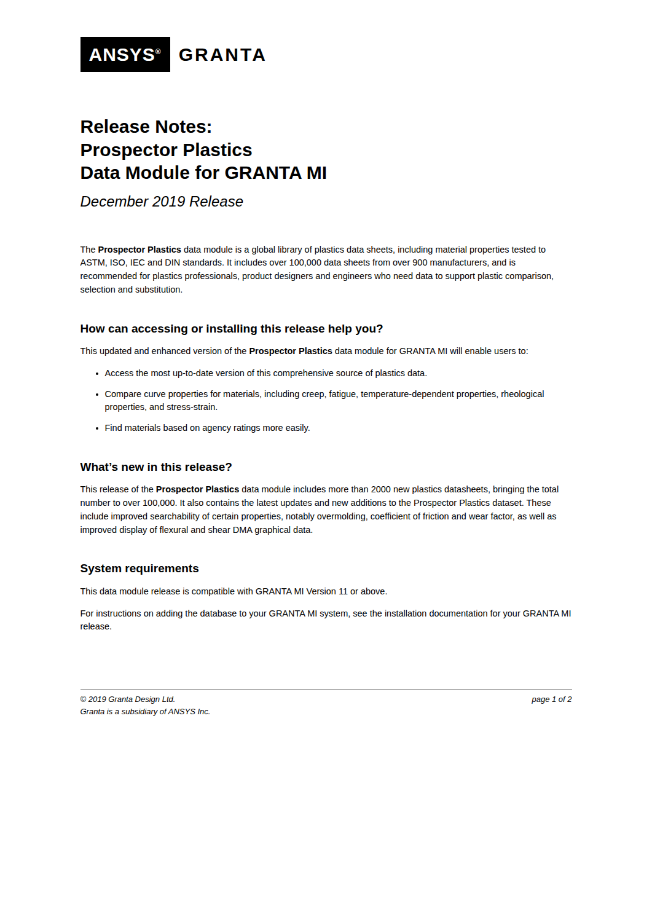ANSYS®GRANTA
Release Notes: Prospector Plastics Data Module for GRANTA MI
December 2019 Release
The Prospector Plastics data module is a global library of plastics data sheets, including material properties tested to ASTM, ISO, IEC and DIN standards. It includes over 100,000 data sheets from over 900 manufacturers, and is recommended for plastics professionals, product designers and engineers who need data to support plastic comparison, selection and substitution.
How can accessing or installing this release help you?
This updated and enhanced version of the Prospector Plastics data module for GRANTA MI will enable users to:
Access the most up-to-date version of this comprehensive source of plastics data.
Compare curve properties for materials, including creep, fatigue, temperature-dependent properties, rheological properties, and stress-strain.
Find materials based on agency ratings more easily.
What’s new in this release?
This release of the Prospector Plastics data module includes more than 2000 new plastics datasheets, bringing the total number to over 100,000. It also contains the latest updates and new additions to the Prospector Plastics dataset. These include improved searchability of certain properties, notably overmolding, coefficient of friction and wear factor, as well as improved display of flexural and shear DMA graphical data.
System requirements
This data module release is compatible with GRANTA MI Version 11 or above.
For instructions on adding the database to your GRANTA MI system, see the installation documentation for your GRANTA MI release.
© 2019 Granta Design Ltd.
Granta is a subsidiary of ANSYS Inc.
page 1 of 2